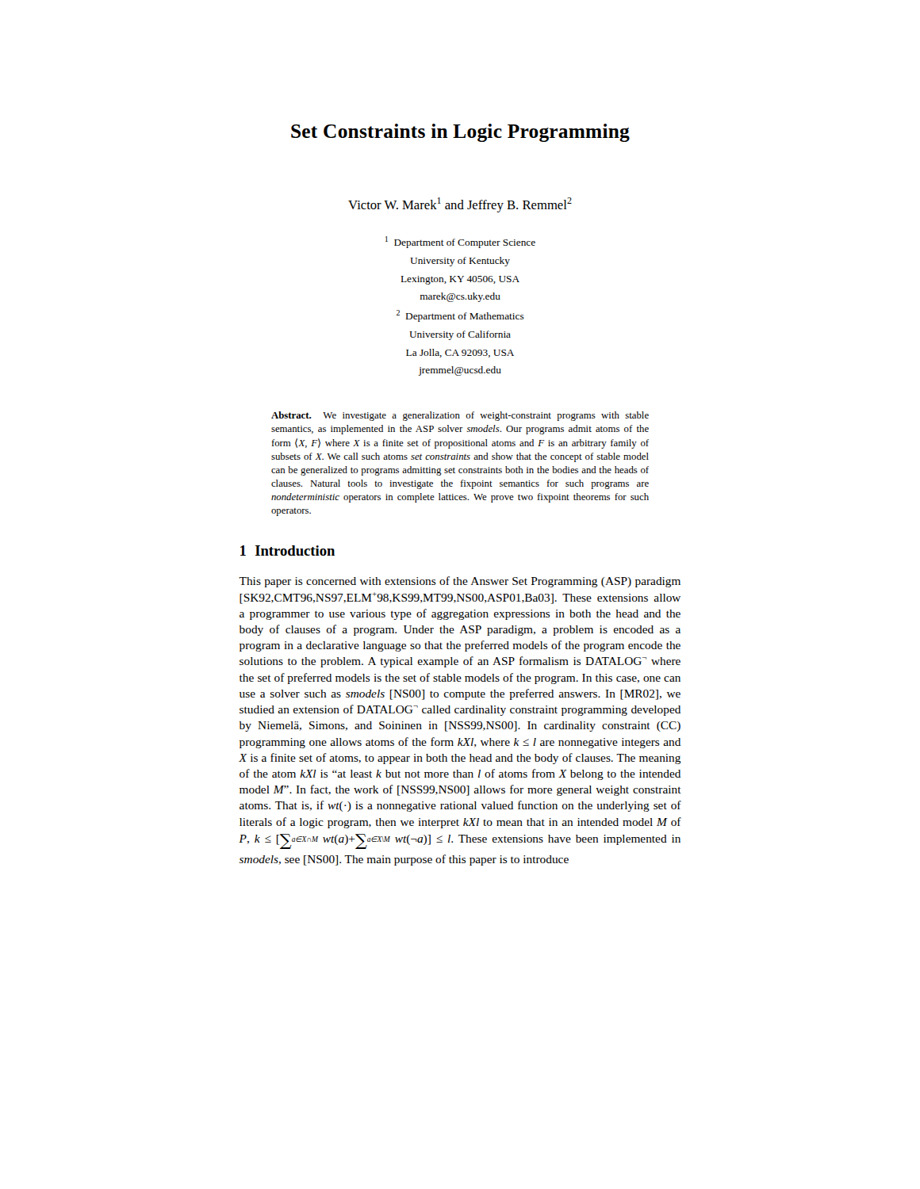Set Constraints in Logic Programming
Victor W. Marek1 and Jeffrey B. Remmel2
1 Department of Computer Science
University of Kentucky
Lexington, KY 40506, USA
marek@cs.uky.edu
2 Department of Mathematics
University of California
La Jolla, CA 92093, USA
jremmel@ucsd.edu
Abstract. We investigate a generalization of weight-constraint programs with stable semantics, as implemented in the ASP solver smodels. Our programs admit atoms of the form ⟨X, F⟩ where X is a finite set of propositional atoms and F is an arbitrary family of subsets of X. We call such atoms set constraints and show that the concept of stable model can be generalized to programs admitting set constraints both in the bodies and the heads of clauses. Natural tools to investigate the fixpoint semantics for such programs are nondeterministic operators in complete lattices. We prove two fixpoint theorems for such operators.
1 Introduction
This paper is concerned with extensions of the Answer Set Programming (ASP) paradigm [SK92,CMT96,NS97,ELM+98,KS99,MT99,NS00,ASP01,Ba03]. These extensions allow a programmer to use various type of aggregation expressions in both the head and the body of clauses of a program. Under the ASP paradigm, a problem is encoded as a program in a declarative language so that the preferred models of the program encode the solutions to the problem. A typical example of an ASP formalism is DATALOG¬ where the set of preferred models is the set of stable models of the program. In this case, one can use a solver such as smodels [NS00] to compute the preferred answers. In [MR02], we studied an extension of DATALOG¬ called cardinality constraint programming developed by Niemelä, Simons, and Soininen in [NSS99,NS00]. In cardinality constraint (CC) programming one allows atoms of the form kXl, where k ≤ l are nonnegative integers and X is a finite set of atoms, to appear in both the head and the body of clauses. The meaning of the atom kXl is “at least k but not more than l of atoms from X belong to the intended model M”. In fact, the work of [NSS99,NS00] allows for more general weight constraint atoms. That is, if wt(·) is a nonnegative rational valued function on the underlying set of literals of a logic program, then we interpret kXl to mean that in an intended model M of P, k ≤ [∑a∈X∩M wt(a)+∑a∈X\M wt(¬a)] ≤ l. These extensions have been implemented in smodels, see [NS00]. The main purpose of this paper is to introduce